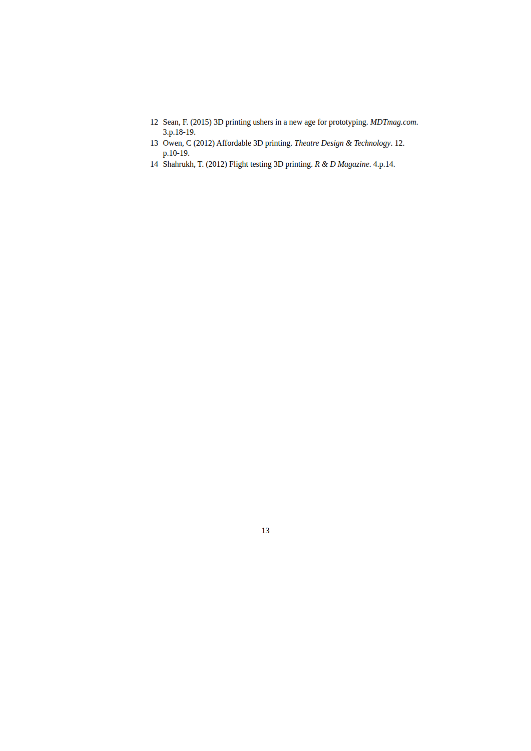12 Sean, F. (2015) 3D printing ushers in a new age for prototyping. MDTmag.com. 3.p.18-19.
13 Owen, C (2012) Affordable 3D printing. Theatre Design & Technology. 12. p.10-19.
14 Shahrukh, T. (2012) Flight testing 3D printing. R & D Magazine. 4.p.14.
13